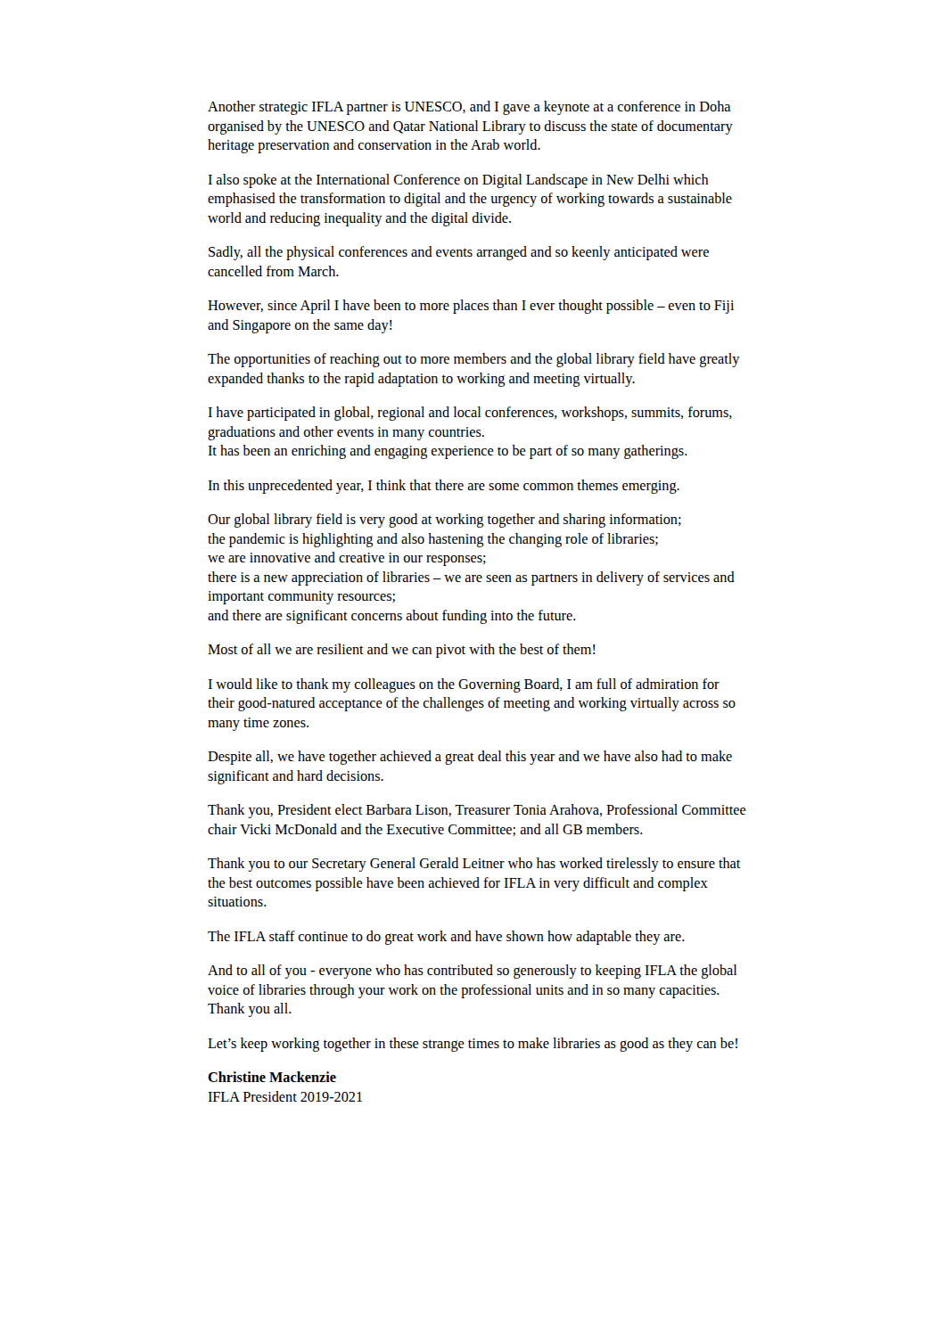Another strategic IFLA partner is UNESCO, and I gave a keynote at a conference in Doha organised by the UNESCO and Qatar National Library to discuss the state of documentary heritage preservation and conservation in the Arab world.
I also spoke at the International Conference on Digital Landscape in New Delhi which emphasised the transformation to digital and the urgency of working towards a sustainable world and reducing inequality and the digital divide.
Sadly, all the physical conferences and events arranged and so keenly anticipated were cancelled from March.
However, since April I have been to more places than I ever thought possible – even to Fiji and Singapore on the same day!
The opportunities of reaching out to more members and the global library field have greatly expanded thanks to the rapid adaptation to working and meeting virtually.
I have participated in global, regional and local conferences, workshops, summits, forums, graduations and other events in many countries.
It has been an enriching and engaging experience to be part of so many gatherings.
In this unprecedented year, I think that there are some common themes emerging.
Our global library field is very good at working together and sharing information;
the pandemic is highlighting and also hastening the changing role of libraries;
we are innovative and creative in our responses;
there is a new appreciation of libraries – we are seen as partners in delivery of services and important community resources;
and there are significant concerns about funding into the future.
Most of all we are resilient and we can pivot with the best of them!
I would like to thank my colleagues on the Governing Board, I am full of admiration for their good-natured acceptance of the challenges of meeting and working virtually across so many time zones.
Despite all, we have together achieved a great deal this year and we have also had to make significant and hard decisions.
Thank you, President elect Barbara Lison, Treasurer Tonia Arahova, Professional Committee chair Vicki McDonald and the Executive Committee; and all GB members.
Thank you to our Secretary General Gerald Leitner who has worked tirelessly to ensure that the best outcomes possible have been achieved for IFLA in very difficult and complex situations.
The IFLA staff continue to do great work and have shown how adaptable they are.
And to all of you - everyone who has contributed so generously to keeping IFLA the global voice of libraries through your work on the professional units and in so many capacities. Thank you all.
Let’s keep working together in these strange times to make libraries as good as they can be!
Christine Mackenzie
IFLA President 2019-2021